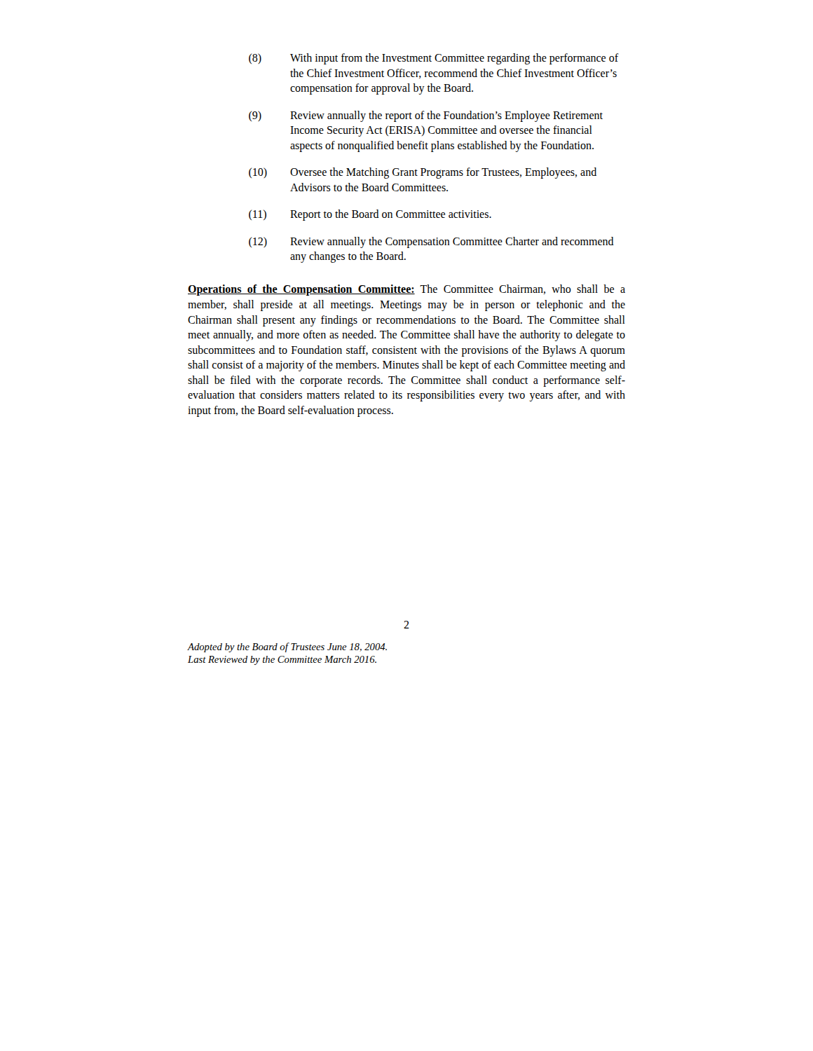(8)
With input from the Investment Committee regarding the performance of the Chief Investment Officer, recommend the Chief Investment Officer’s compensation for approval by the Board.
(9)
Review annually the report of the Foundation’s Employee Retirement Income Security Act (ERISA) Committee and oversee the financial aspects of nonqualified benefit plans established by the Foundation.
(10)
Oversee the Matching Grant Programs for Trustees, Employees, and Advisors to the Board Committees.
(11)
Report to the Board on Committee activities.
(12)
Review annually the Compensation Committee Charter and recommend any changes to the Board.
Operations of the Compensation Committee: The Committee Chairman, who shall be a member, shall preside at all meetings. Meetings may be in person or telephonic and the Chairman shall present any findings or recommendations to the Board. The Committee shall meet annually, and more often as needed. The Committee shall have the authority to delegate to subcommittees and to Foundation staff, consistent with the provisions of the Bylaws A quorum shall consist of a majority of the members. Minutes shall be kept of each Committee meeting and shall be filed with the corporate records. The Committee shall conduct a performance self-evaluation that considers matters related to its responsibilities every two years after, and with input from, the Board self-evaluation process.
2
Adopted by the Board of Trustees June 18, 2004.
Last Reviewed by the Committee March 2016.